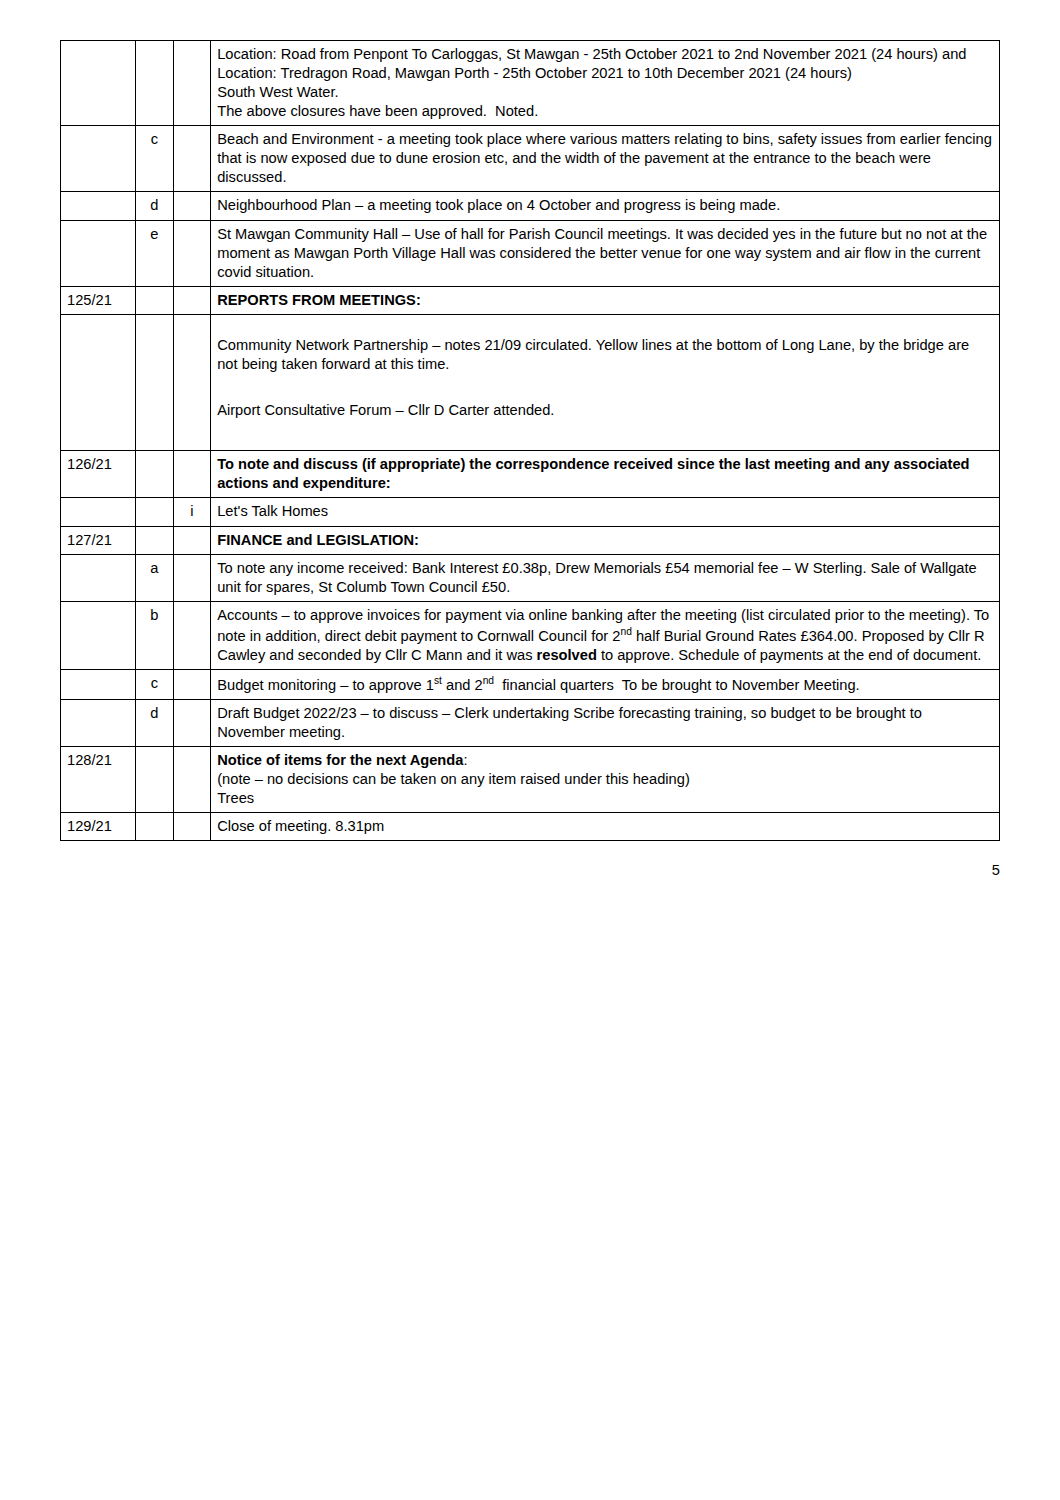| | | | Location: Road from Penpont To Carloggas, St Mawgan - 25th October 2021 to 2nd November 2021 (24 hours) and Location: Tredragon Road, Mawgan Porth - 25th October 2021 to 10th December 2021 (24 hours) South West Water. The above closures have been approved. Noted. |
| | c | | Beach and Environment - a meeting took place where various matters relating to bins, safety issues from earlier fencing that is now exposed due to dune erosion etc, and the width of the pavement at the entrance to the beach were discussed. |
| | d | | Neighbourhood Plan – a meeting took place on 4 October and progress is being made. |
| | e | | St Mawgan Community Hall – Use of hall for Parish Council meetings. It was decided yes in the future but no not at the moment as Mawgan Porth Village Hall was considered the better venue for one way system and air flow in the current covid situation. |
| 125/21 | | | REPORTS FROM MEETINGS: |
| | | | Community Network Partnership – notes 21/09 circulated. Yellow lines at the bottom of Long Lane, by the bridge are not being taken forward at this time. Airport Consultative Forum – Cllr D Carter attended. |
| 126/21 | | | To note and discuss (if appropriate) the correspondence received since the last meeting and any associated actions and expenditure: |
| | | i | Let's Talk Homes |
| 127/21 | | | FINANCE and LEGISLATION: |
| | a | | To note any income received: Bank Interest £0.38p, Drew Memorials £54 memorial fee – W Sterling. Sale of Wallgate unit for spares, St Columb Town Council £50. |
| | b | | Accounts – to approve invoices for payment via online banking after the meeting (list circulated prior to the meeting). To note in addition, direct debit payment to Cornwall Council for 2 nd half Burial Ground Rates £364.00. Proposed by Cllr R Cawley and seconded by Cllr C Mann and it was resolved to approve. Schedule of payments at the end of document. |
| | c | | Budget monitoring – to approve 1 st and 2 nd financial quarters To be brought to November Meeting. |
| | d | | Draft Budget 2022/23 – to discuss – Clerk undertaking Scribe forecasting training, so budget to be brought to November meeting. |
| 128/21 | | | Notice of items for the next Agenda : (note – no decisions can be taken on any item raised under this heading) Trees |
| 129/21 | | | Close of meeting. 8.31pm |
5